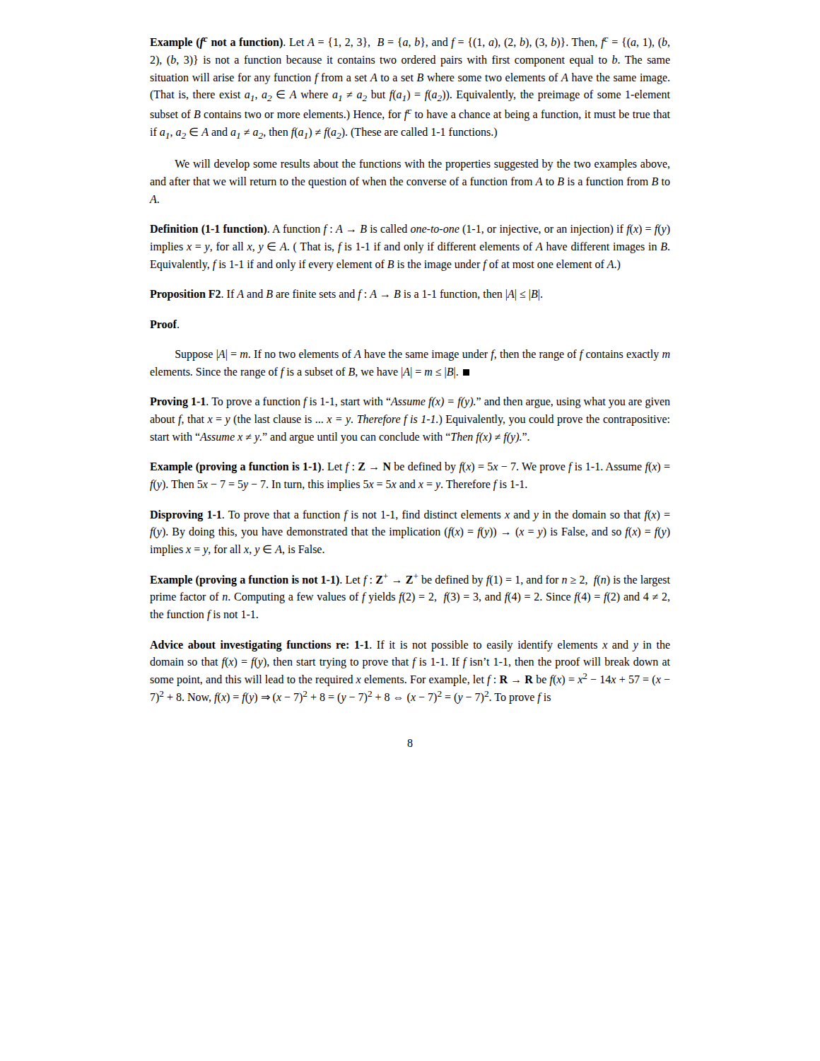Example (fc not a function). Let A = {1, 2, 3}, B = {a, b}, and f = {(1, a), (2, b), (3, b)}. Then, fc = {(a, 1), (b, 2), (b, 3)} is not a function because it contains two ordered pairs with first component equal to b. The same situation will arise for any function f from a set A to a set B where some two elements of A have the same image. (That is, there exist a1, a2 ∈ A where a1 ≠ a2 but f(a1) = f(a2)). Equivalently, the preimage of some 1-element subset of B contains two or more elements.) Hence, for fc to have a chance at being a function, it must be true that if a1, a2 ∈ A and a1 ≠ a2, then f(a1) ≠ f(a2). (These are called 1-1 functions.)
We will develop some results about the functions with the properties suggested by the two examples above, and after that we will return to the question of when the converse of a function from A to B is a function from B to A.
Definition (1-1 function). A function f : A → B is called one-to-one (1-1, or injective, or an injection) if f(x) = f(y) implies x = y, for all x, y ∈ A. ( That is, f is 1-1 if and only if different elements of A have different images in B. Equivalently, f is 1-1 if and only if every element of B is the image under f of at most one element of A.)
Proposition F2. If A and B are finite sets and f : A → B is a 1-1 function, then |A| ≤ |B|.
Proof.
Suppose |A| = m. If no two elements of A have the same image under f, then the range of f contains exactly m elements. Since the range of f is a subset of B, we have |A| = m ≤ |B|.
Proving 1-1. To prove a function f is 1-1, start with “Assume f(x) = f(y).” and then argue, using what you are given about f, that x = y (the last clause is ... x = y. Therefore f is 1-1.) Equivalently, you could prove the contrapositive: start with “Assume x ≠ y.” and argue until you can conclude with “Then f(x) ≠ f(y).”.
Example (proving a function is 1-1). Let f : Z → N be defined by f(x) = 5x − 7. We prove f is 1-1. Assume f(x) = f(y). Then 5x − 7 = 5y − 7. In turn, this implies 5x = 5x and x = y. Therefore f is 1-1.
Disproving 1-1. To prove that a function f is not 1-1, find distinct elements x and y in the domain so that f(x) = f(y). By doing this, you have demonstrated that the implication (f(x) = f(y)) → (x = y) is False, and so f(x) = f(y) implies x = y, for all x, y ∈ A, is False.
Example (proving a function is not 1-1). Let f : Z+ → Z+ be defined by f(1) = 1, and for n ≥ 2, f(n) is the largest prime factor of n. Computing a few values of f yields f(2) = 2, f(3) = 3, and f(4) = 2. Since f(4) = f(2) and 4 ≠ 2, the function f is not 1-1.
Advice about investigating functions re: 1-1. If it is not possible to easily identify elements x and y in the domain so that f(x) = f(y), then start trying to prove that f is 1-1. If f isn’t 1-1, then the proof will break down at some point, and this will lead to the required x elements. For example, let f : R → R be f(x) = x2 − 14x + 57 = (x − 7)2 + 8. Now, f(x) = f(y) ⇒ (x − 7)2 + 8 = (y − 7)2 + 8 ⇔ (x − 7)2 = (y − 7)2. To prove f is
8